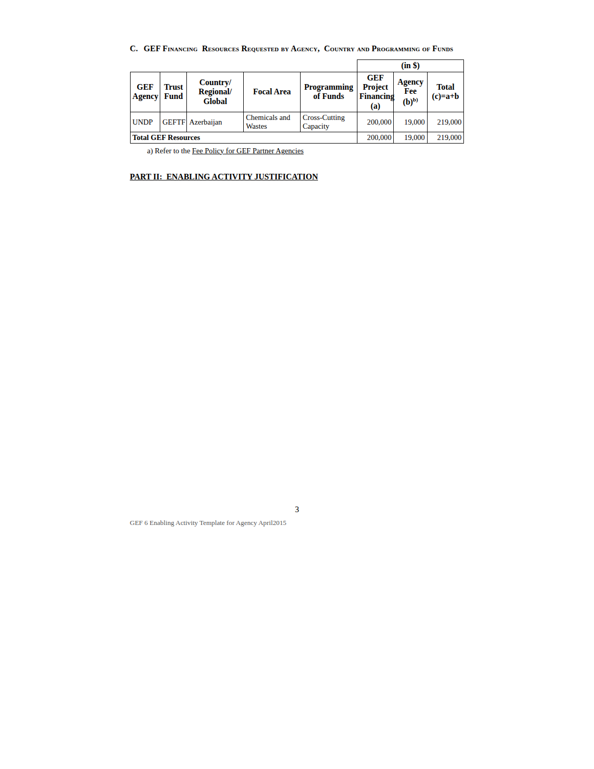C. GEF Financing Resources Requested by Agency, Country and Programming of Funds
| | | | | | (in $) |
| GEF Agency | Trust Fund | Country/ Regional/ Global | Focal Area | Programming of Funds | GEF Project Financing (a) | Agency Fee (b) b) | Total (c)=a+b |
| UNDP | GEFTF | Azerbaijan | Chemicals and Wastes | Cross-Cutting Capacity | 200,000 | 19,000 | 219,000 |
| Total GEF Resources | 200,000 | 19,000 | 219,000 |
a) Refer to the Fee Policy for GEF Partner Agencies
PART II: ENABLING ACTIVITY JUSTIFICATION
3
GEF 6 Enabling Activity Template for Agency April2015